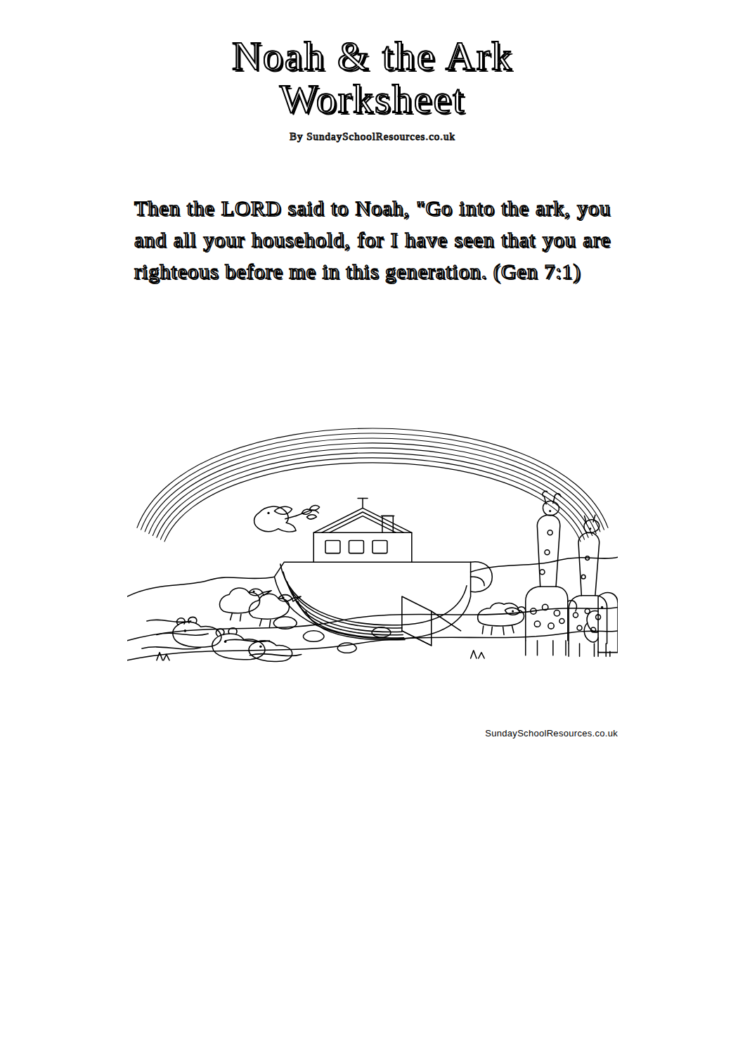Noah & the Ark
Worksheet
By SundaySchoolResources.co.uk
Then the LORD said to Noah, "Go into the ark, you and all your household, for I have seen that you are righteous before me in this generation. (Gen 7:1)
SundaySchoolResources.co.uk